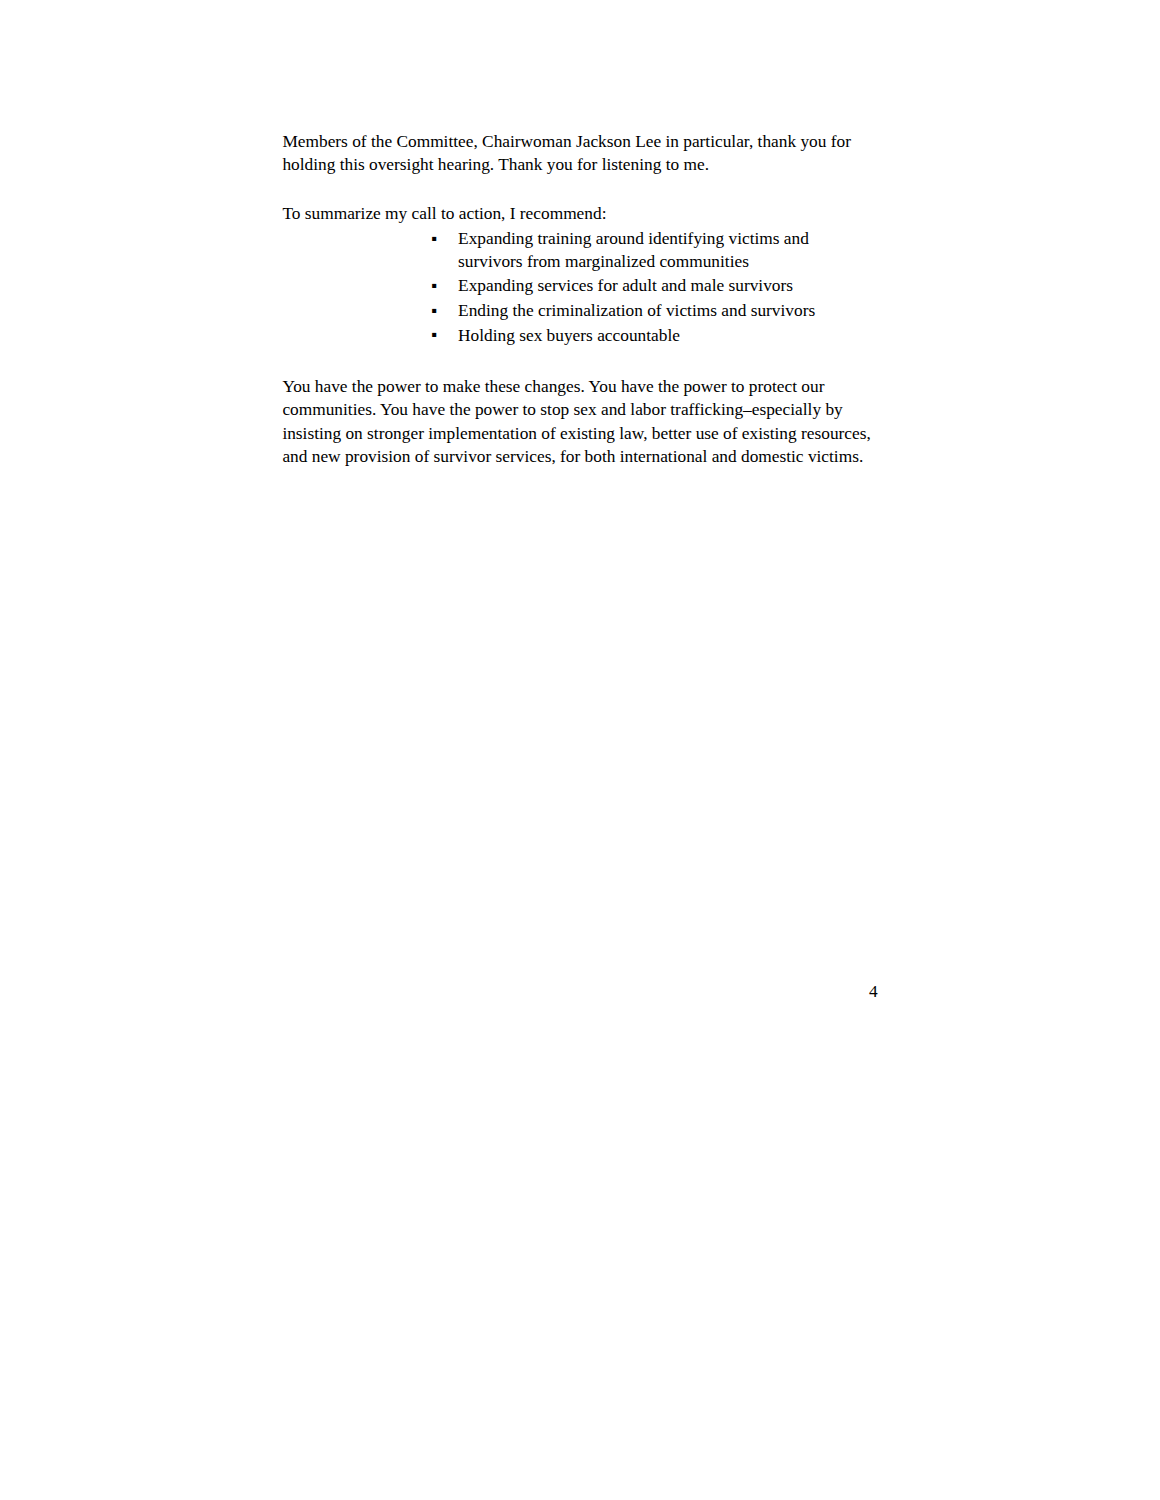Members of the Committee, Chairwoman Jackson Lee in particular, thank you for holding this oversight hearing. Thank you for listening to me.
To summarize my call to action, I recommend:
Expanding training around identifying victims and survivors from marginalized communities
Expanding services for adult and male survivors
Ending the criminalization of victims and survivors
Holding sex buyers accountable
You have the power to make these changes. You have the power to protect our communities. You have the power to stop sex and labor trafficking–especially by insisting on stronger implementation of existing law, better use of existing resources, and new provision of survivor services, for both international and domestic victims.
4